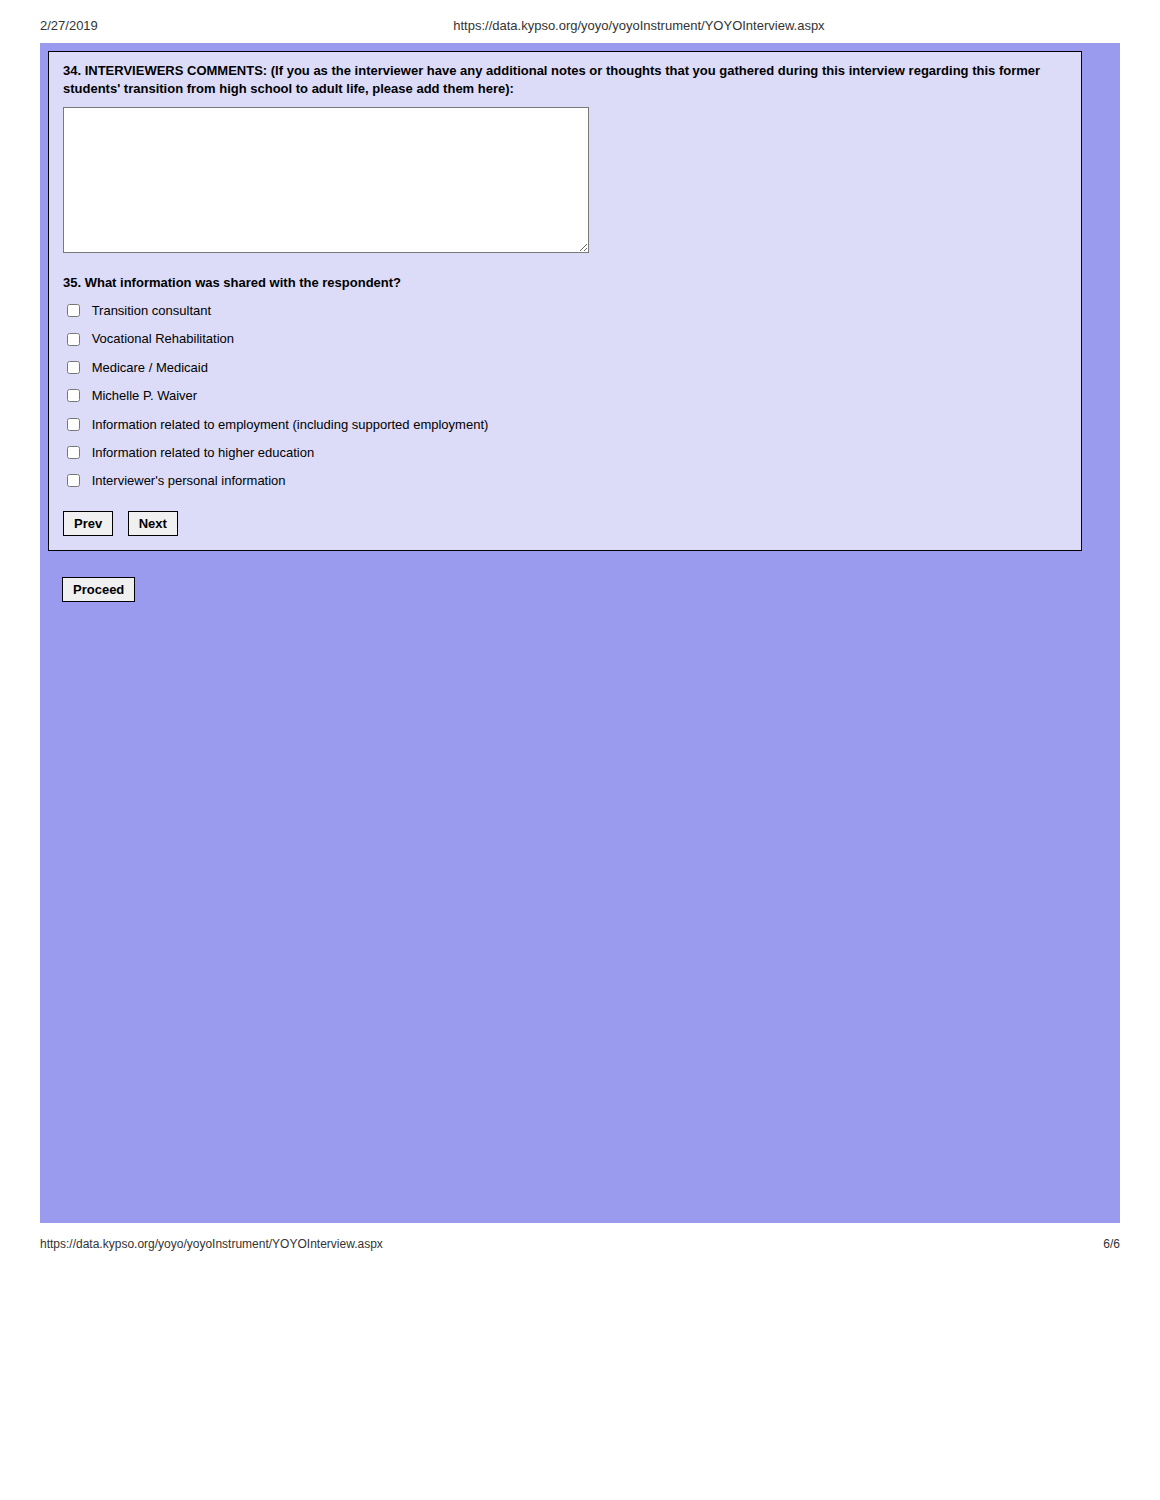2/27/2019
https://data.kypso.org/yoyo/yoyoInstrument/YOYOInterview.aspx
34. INTERVIEWERS COMMENTS: (If you as the interviewer have any additional notes or thoughts that you gathered during this interview regarding this former students' transition from high school to adult life, please add them here):
35. What information was shared with the respondent?
Transition consultant
Vocational Rehabilitation
Medicare / Medicaid
Michelle P. Waiver
Information related to employment (including supported employment)
Information related to higher education
Interviewer's personal information
Prev Next
Proceed
https://data.kypso.org/yoyo/yoyoInstrument/YOYOInterview.aspx
6/6